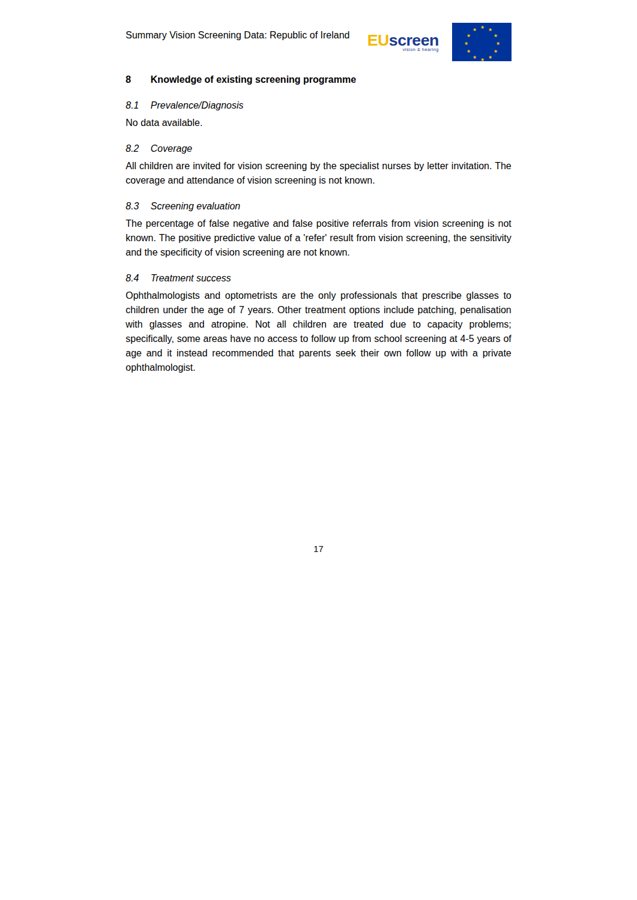Summary Vision Screening Data: Republic of Ireland
EU screen vision & hearing
★ ★ ★ ★ ★ ★ ★ ★ ★ ★ ★ ★
8 Knowledge of existing screening programme
8.1 Prevalence/Diagnosis
No data available.
8.2 Coverage
All children are invited for vision screening by the specialist nurses by letter invitation. The coverage and attendance of vision screening is not known.
8.3 Screening evaluation
The percentage of false negative and false positive referrals from vision screening is not known. The positive predictive value of a 'refer' result from vision screening, the sensitivity and the specificity of vision screening are not known.
8.4 Treatment success
Ophthalmologists and optometrists are the only professionals that prescribe glasses to children under the age of 7 years. Other treatment options include patching, penalisation with glasses and atropine. Not all children are treated due to capacity problems; specifically, some areas have no access to follow up from school screening at 4-5 years of age and it instead recommended that parents seek their own follow up with a private ophthalmologist.
17